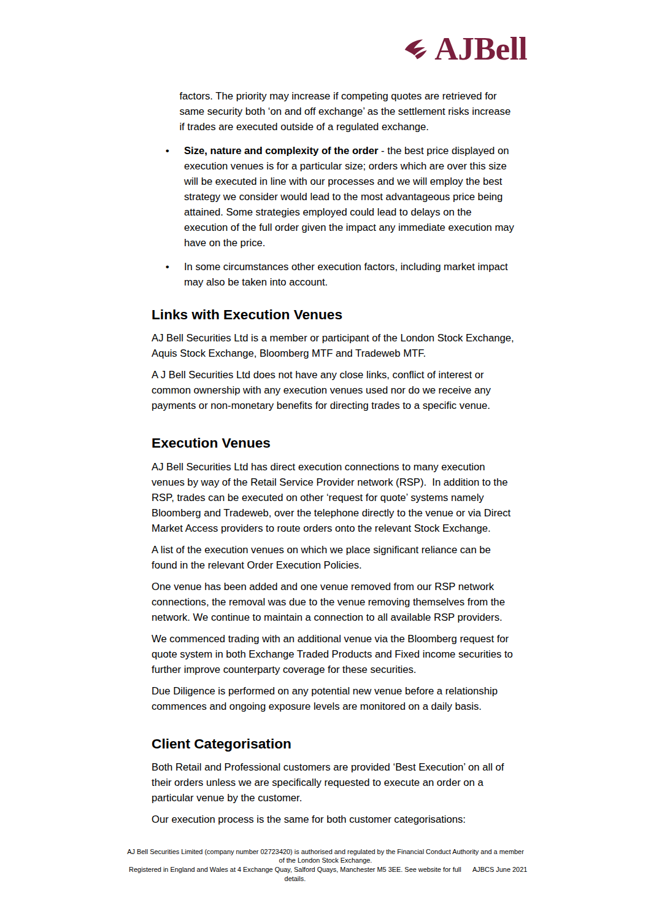AJBell
factors. The priority may increase if competing quotes are retrieved for same security both ‘on and off exchange’ as the settlement risks increase if trades are executed outside of a regulated exchange.
Size, nature and complexity of the order - the best price displayed on execution venues is for a particular size; orders which are over this size will be executed in line with our processes and we will employ the best strategy we consider would lead to the most advantageous price being attained. Some strategies employed could lead to delays on the execution of the full order given the impact any immediate execution may have on the price.
In some circumstances other execution factors, including market impact may also be taken into account.
Links with Execution Venues
AJ Bell Securities Ltd is a member or participant of the London Stock Exchange, Aquis Stock Exchange, Bloomberg MTF and Tradeweb MTF.
A J Bell Securities Ltd does not have any close links, conflict of interest or common ownership with any execution venues used nor do we receive any payments or non-monetary benefits for directing trades to a specific venue.
Execution Venues
AJ Bell Securities Ltd has direct execution connections to many execution venues by way of the Retail Service Provider network (RSP). In addition to the RSP, trades can be executed on other ‘request for quote’ systems namely Bloomberg and Tradeweb, over the telephone directly to the venue or via Direct Market Access providers to route orders onto the relevant Stock Exchange.
A list of the execution venues on which we place significant reliance can be found in the relevant Order Execution Policies.
One venue has been added and one venue removed from our RSP network connections, the removal was due to the venue removing themselves from the network. We continue to maintain a connection to all available RSP providers.
We commenced trading with an additional venue via the Bloomberg request for quote system in both Exchange Traded Products and Fixed income securities to further improve counterparty coverage for these securities.
Due Diligence is performed on any potential new venue before a relationship commences and ongoing exposure levels are monitored on a daily basis.
Client Categorisation
Both Retail and Professional customers are provided ‘Best Execution’ on all of their orders unless we are specifically requested to execute an order on a particular venue by the customer.
Our execution process is the same for both customer categorisations:
AJ Bell Securities Limited (company number 02723420) is authorised and regulated by the Financial Conduct Authority and a member of the London Stock Exchange.
Registered in England and Wales at 4 Exchange Quay, Salford Quays, Manchester M5 3EE. See website for full details. AJBCS June 2021